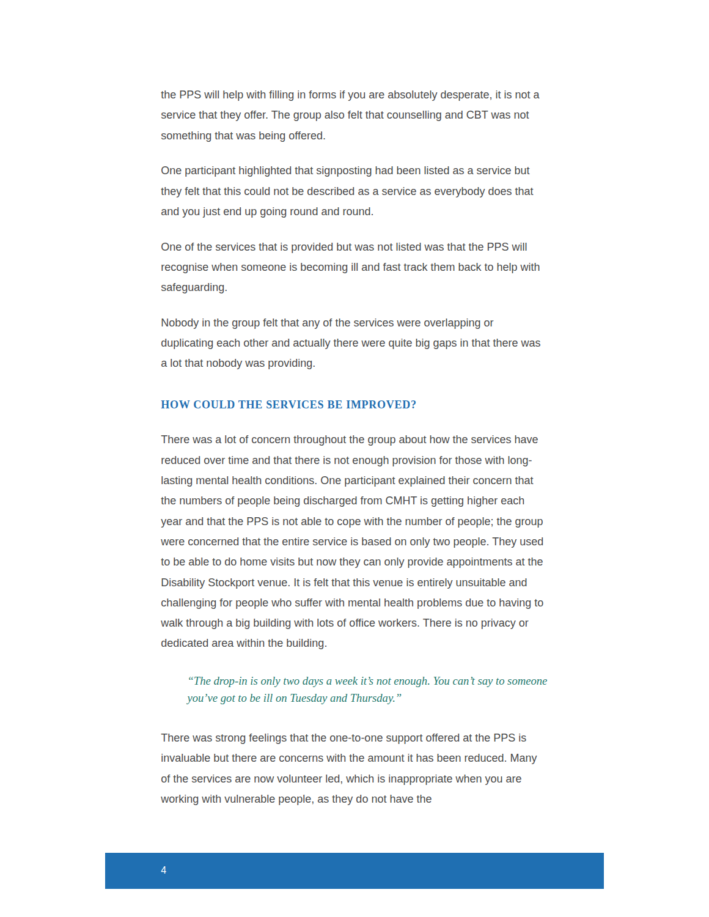the PPS will help with filling in forms if you are absolutely desperate, it is not a service that they offer. The group also felt that counselling and CBT was not something that was being offered.
One participant highlighted that signposting had been listed as a service but they felt that this could not be described as a service as everybody does that and you just end up going round and round.
One of the services that is provided but was not listed was that the PPS will recognise when someone is becoming ill and fast track them back to help with safeguarding.
Nobody in the group felt that any of the services were overlapping or duplicating each other and actually there were quite big gaps in that there was a lot that nobody was providing.
HOW COULD THE SERVICES BE IMPROVED?
There was a lot of concern throughout the group about how the services have reduced over time and that there is not enough provision for those with long-lasting mental health conditions. One participant explained their concern that the numbers of people being discharged from CMHT is getting higher each year and that the PPS is not able to cope with the number of people; the group were concerned that the entire service is based on only two people. They used to be able to do home visits but now they can only provide appointments at the Disability Stockport venue. It is felt that this venue is entirely unsuitable and challenging for people who suffer with mental health problems due to having to walk through a big building with lots of office workers. There is no privacy or dedicated area within the building.
“The drop-in is only two days a week it’s not enough. You can’t say to someone you’ve got to be ill on Tuesday and Thursday.”
There was strong feelings that the one-to-one support offered at the PPS is invaluable but there are concerns with the amount it has been reduced. Many of the services are now volunteer led, which is inappropriate when you are working with vulnerable people, as they do not have the
4